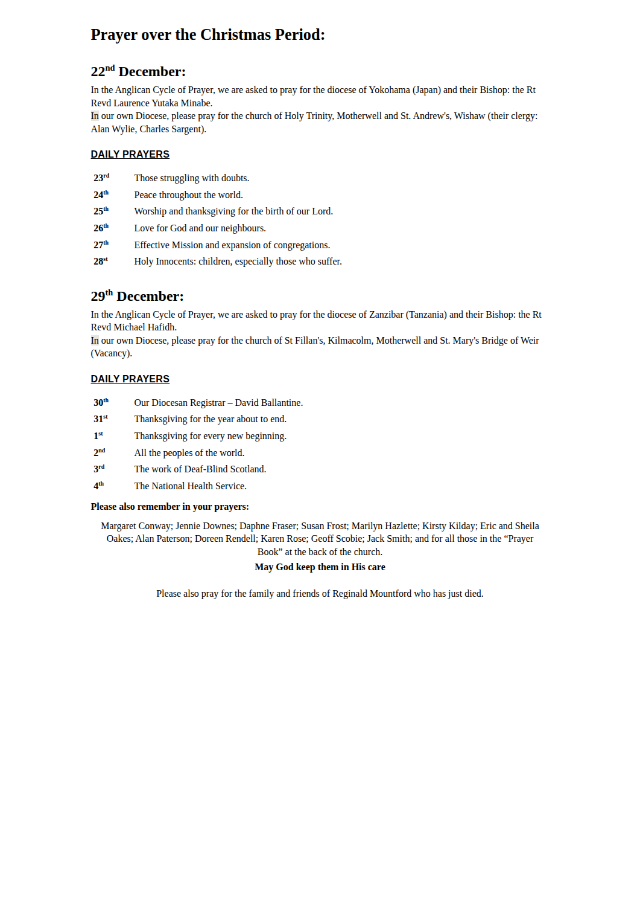Prayer over the Christmas Period:
22nd December:
In the Anglican Cycle of Prayer, we are asked to pray for the diocese of Yokohama (Japan) and their Bishop: the Rt Revd Laurence Yutaka Minabe.
In our own Diocese, please pray for the church of Holy Trinity, Motherwell and St. Andrew's, Wishaw (their clergy: Alan Wylie, Charles Sargent).
DAILY PRAYERS
| 23 rd | Those struggling with doubts. |
| 24 th | Peace throughout the world. |
| 25 th | Worship and thanksgiving for the birth of our Lord. |
| 26 th | Love for God and our neighbours. |
| 27 th | Effective Mission and expansion of congregations. |
| 28 st | Holy Innocents: children, especially those who suffer. |
29th December:
In the Anglican Cycle of Prayer, we are asked to pray for the diocese of Zanzibar (Tanzania) and their Bishop: the Rt Revd Michael Hafidh.
In our own Diocese, please pray for the church of St Fillan's, Kilmacolm, Motherwell and St. Mary's Bridge of Weir (Vacancy).
DAILY PRAYERS
| 30 th | Our Diocesan Registrar – David Ballantine. |
| 31 st | Thanksgiving for the year about to end. |
| 1 st | Thanksgiving for every new beginning. |
| 2 nd | All the peoples of the world. |
| 3 rd | The work of Deaf-Blind Scotland. |
| 4 th | The National Health Service. |
Please also remember in your prayers:
Margaret Conway; Jennie Downes; Daphne Fraser; Susan Frost; Marilyn Hazlette; Kirsty Kilday; Eric and Sheila Oakes; Alan Paterson; Doreen Rendell; Karen Rose; Geoff Scobie; Jack Smith; and for all those in the “Prayer Book” at the back of the church.
May God keep them in His care
Please also pray for the family and friends of Reginald Mountford who has just died.